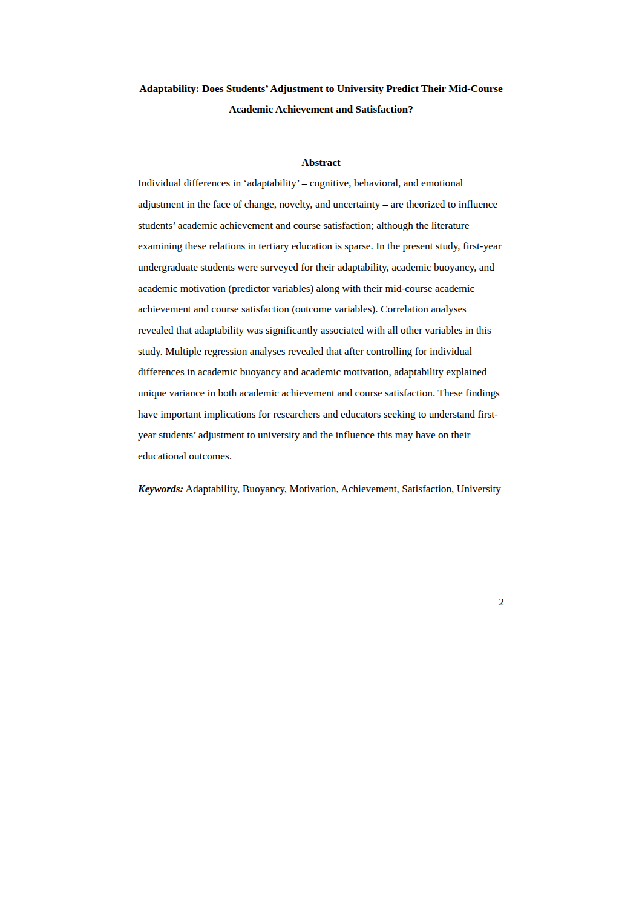Adaptability: Does Students’ Adjustment to University Predict Their Mid-Course Academic Achievement and Satisfaction?
Abstract
Individual differences in ‘adaptability’ – cognitive, behavioral, and emotional adjustment in the face of change, novelty, and uncertainty – are theorized to influence students’ academic achievement and course satisfaction; although the literature examining these relations in tertiary education is sparse. In the present study, first-year undergraduate students were surveyed for their adaptability, academic buoyancy, and academic motivation (predictor variables) along with their mid-course academic achievement and course satisfaction (outcome variables). Correlation analyses revealed that adaptability was significantly associated with all other variables in this study. Multiple regression analyses revealed that after controlling for individual differences in academic buoyancy and academic motivation, adaptability explained unique variance in both academic achievement and course satisfaction. These findings have important implications for researchers and educators seeking to understand first-year students’ adjustment to university and the influence this may have on their educational outcomes.
Keywords: Adaptability, Buoyancy, Motivation, Achievement, Satisfaction, University
2